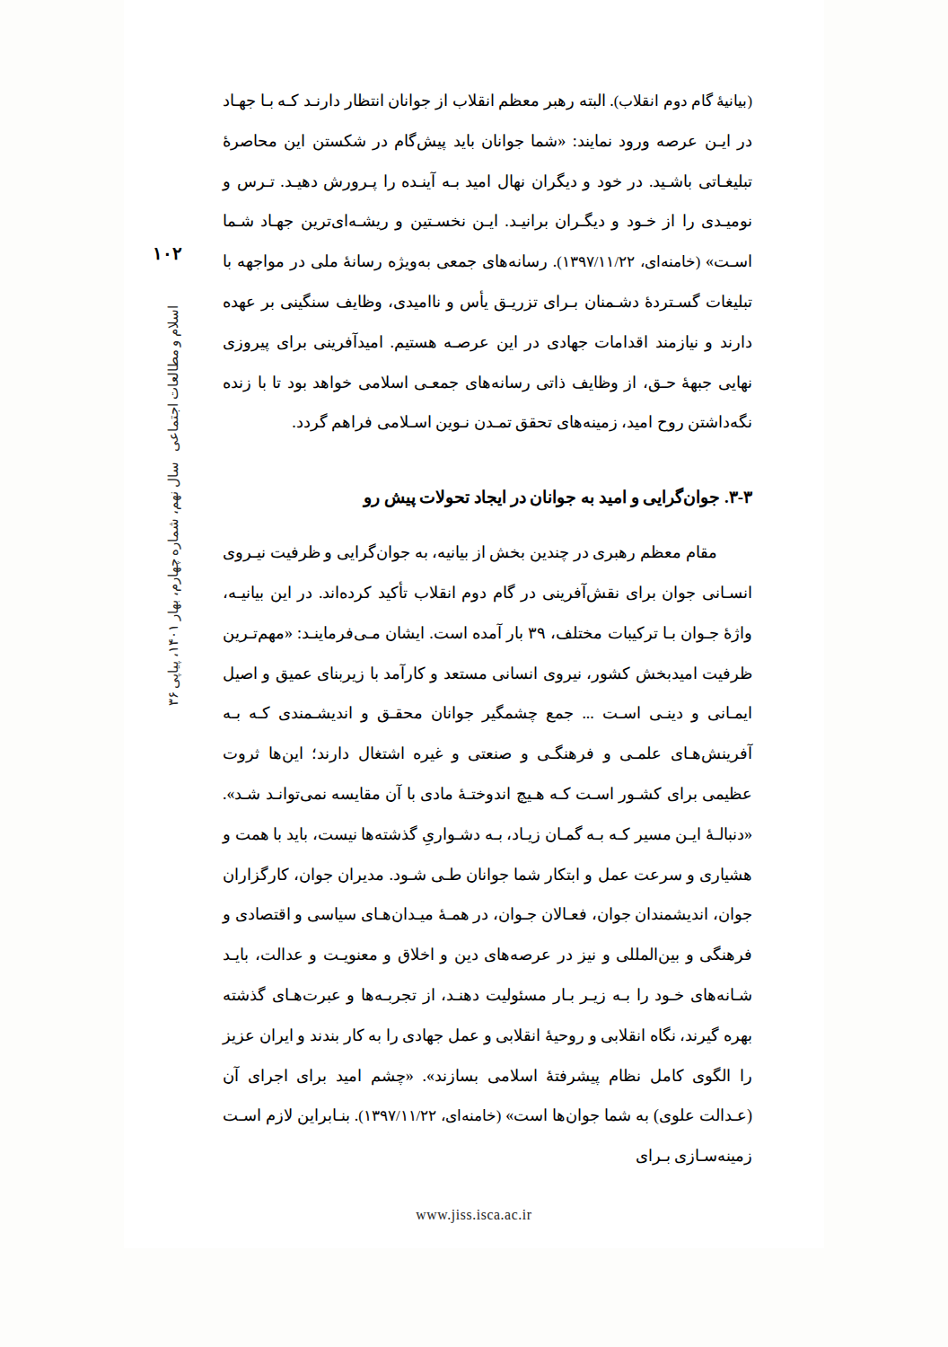۱۰۲
اسلام و مطالعات اجتماعی سال نهم، شماره چهارم، بهار ۱۴۰۱، پیاپی ۳۶
(بیانیهٔ گام دوم انقلاب). البته رهبر معظم انقلاب از جوانان انتظار دارنـد کـه بـا جهـاد در ایـن عرصه ورود نمایند: «شما جوانان باید پیش‌گام در شکستن این محاصرهٔ تبلیغـاتی باشـید. در خود و دیگران نهال امید بـه آینـده را پـرورش دهیـد. تـرس و نومیـدی را از خـود و دیگـران برانیـد. ایـن نخسـتین و ریشـه‌ای‌ترین جهـاد شـما اسـت» (خامنه‌ای، ۱۳۹۷/۱۱/۲۲). رسانه‌های جمعی به‌ویژه رسانهٔ ملی در مواجهه با تبلیغات گسـتردهٔ دشـمنان بـرای تزریـق یأس و ناامیدی، وظایف سنگینی بر عهده دارند و نیازمند اقدامات جهادی در این عرصـه هستیم. امیدآفرینی برای پیروزی نهایی جبههٔ حـق، از وظایف ذاتی رسانه‌های جمعـی اسلامی خواهد بود تا با زنده نگه‌داشتن روح امید، زمینه‌های تحقق تمـدن نـوین اسـلامی فراهم گردد.
۳-۳. جوان‌گرایی و امید به جوانان در ایجاد تحولات پیش رو
مقام معظم رهبری در چندین بخش از بیانیه، به جوان‌گرایی و ظرفیت نیـروی انسـانی جوان برای نقش‌آفرینی در گام دوم انقلاب تأکید کرده‌اند. در این بیانیـه، واژهٔ جـوان بـا ترکیبات مختلف، ۳۹ بار آمده است. ایشان مـی‌فرماینـد: «مهم‌تـرین ظرفیت امیدبخش کشور، نیروی انسانی مستعد و کارآمد با زیربنای عمیق و اصیل ایمـانی و دینـی اسـت ... جمع چشمگیر جوانان محقـق و اندیشـمندی کـه بـه آفرینش‌هـای علمـی و فرهنگـی و صنعتی و غیره اشتغال دارند؛ این‌ها ثروت عظیمی برای کشـور اسـت کـه هـیچ اندوختـهٔ مادی با آن مقایسه نمی‌توانـد شـد». «دنبالـهٔ ایـن مسیر کـه بـه گمـان زیـاد، بـه دشـواریِ گذشته‌ها نیست، باید با همت و هشیاری و سرعت عمل و ابتکار شما جوانان طـی شـود. مدیران جوان، کارگزاران جوان، اندیشمندان جوان، فعـالان جـوان، در همـهٔ میـدان‌هـای سیاسی و اقتصادی و فرهنگی و بین‌المللی و نیز در عرصه‌های دین و اخلاق و معنویـت و عدالت، بایـد شـانه‌های خـود را بـه زیـر بـار مسئولیت دهنـد، از تجربـه‌ها و عبرت‌هـای گذشته بهره گیرند، نگاه انقلابی و روحیهٔ انقلابی و عمل جهادی را به کار بندند و ایران عزیز را الگوی کامل نظام پیشرفتهٔ اسلامی بسازند». «چشم امید برای اجرای آن (عـدالت علوی) به شما جوان‌ها است» (خامنه‌ای، ۱۳۹۷/۱۱/۲۲). بنـابراین لازم اسـت زمینه‌سـازی بـرای
www.jiss.isca.ac.ir